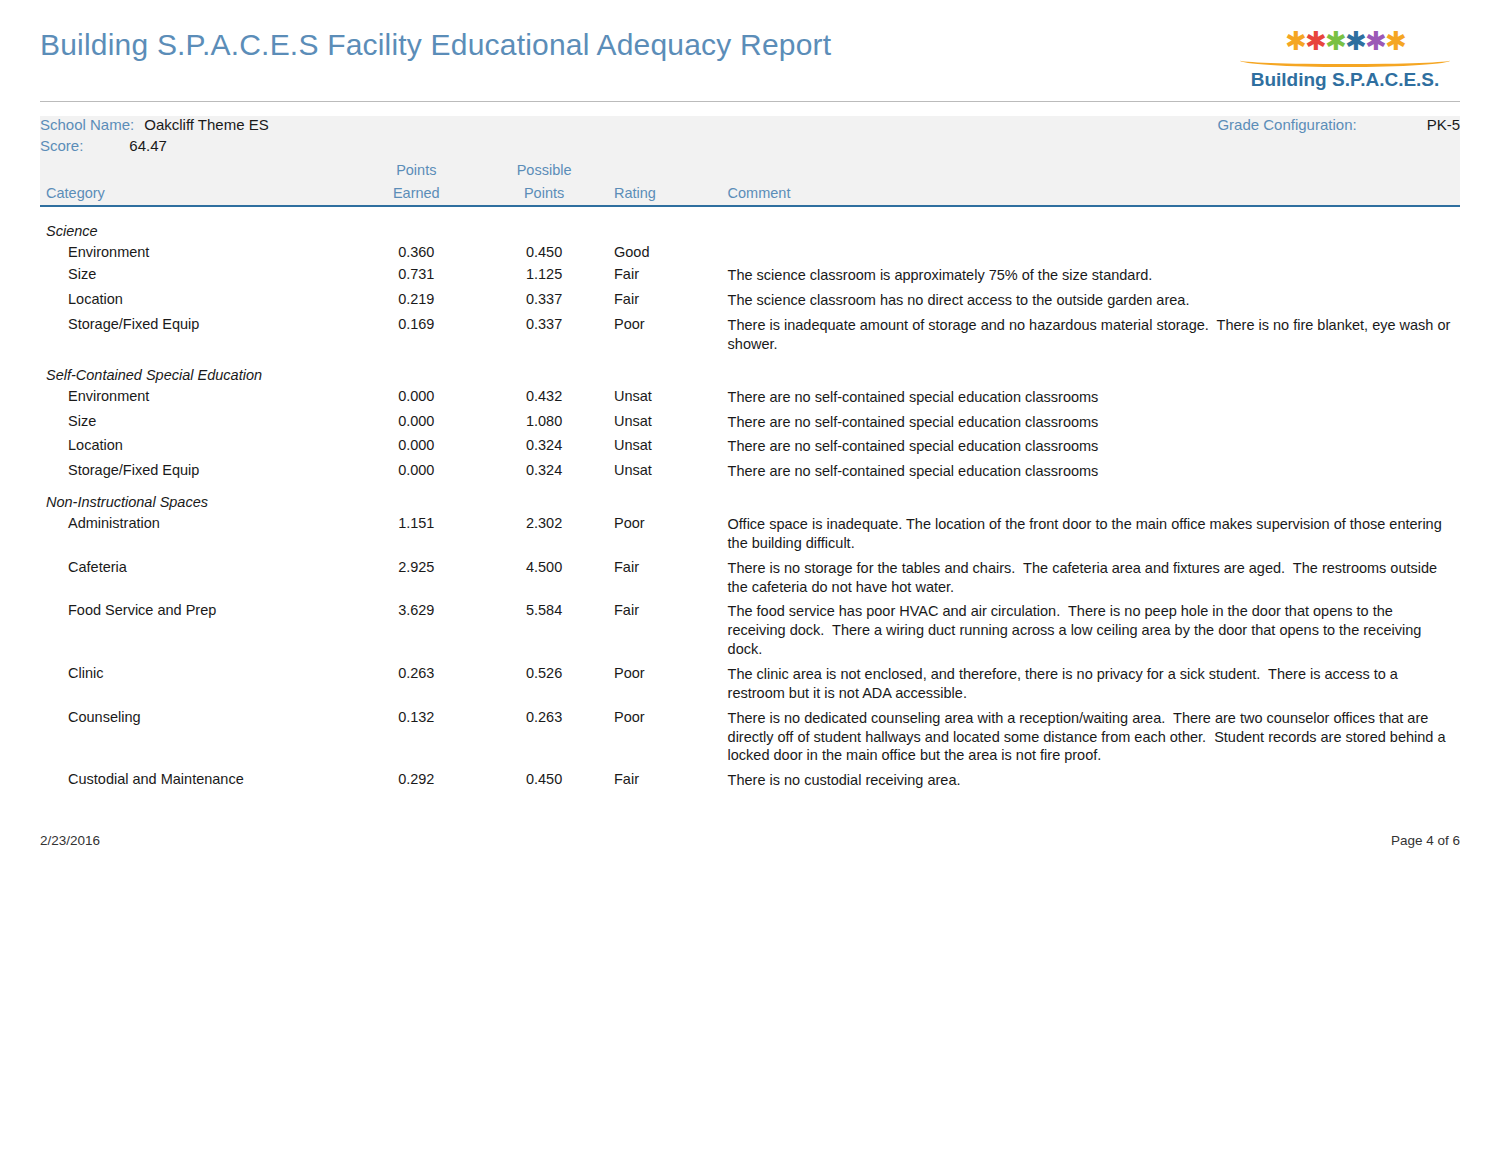Building S.P.A.C.E.S Facility Educational Adequacy Report
✱✱✱✱✱✱
Building S.P.A.C.E.S.
School Name: Oakcliff Theme ES Grade Configuration: PK-5
Score: 64.47
| | Points | Possible | | |
| --- | --- | --- | --- | --- |
| Category | Earned | Points | Rating | Comment |
| Science |
| Environment | 0.360 | 0.450 | Good | |
| Size | 0.731 | 1.125 | Fair | The science classroom is approximately 75% of the size standard. |
| Location | 0.219 | 0.337 | Fair | The science classroom has no direct access to the outside garden area. |
| Storage/Fixed Equip | 0.169 | 0.337 | Poor | There is inadequate amount of storage and no hazardous material storage. There is no fire blanket, eye wash or shower. |
| Self-Contained Special Education |
| Environment | 0.000 | 0.432 | Unsat | There are no self-contained special education classrooms |
| Size | 0.000 | 1.080 | Unsat | There are no self-contained special education classrooms |
| Location | 0.000 | 0.324 | Unsat | There are no self-contained special education classrooms |
| Storage/Fixed Equip | 0.000 | 0.324 | Unsat | There are no self-contained special education classrooms |
| Non-Instructional Spaces |
| Administration | 1.151 | 2.302 | Poor | Office space is inadequate. The location of the front door to the main office makes supervision of those entering the building difficult. |
| Cafeteria | 2.925 | 4.500 | Fair | There is no storage for the tables and chairs. The cafeteria area and fixtures are aged. The restrooms outside the cafeteria do not have hot water. |
| Food Service and Prep | 3.629 | 5.584 | Fair | The food service has poor HVAC and air circulation. There is no peep hole in the door that opens to the receiving dock. There a wiring duct running across a low ceiling area by the door that opens to the receiving dock. |
| Clinic | 0.263 | 0.526 | Poor | The clinic area is not enclosed, and therefore, there is no privacy for a sick student. There is access to a restroom but it is not ADA accessible. |
| Counseling | 0.132 | 0.263 | Poor | There is no dedicated counseling area with a reception/waiting area. There are two counselor offices that are directly off of student hallways and located some distance from each other. Student records are stored behind a locked door in the main office but the area is not fire proof. |
| Custodial and Maintenance | 0.292 | 0.450 | Fair | There is no custodial receiving area. |
2/23/2016
Page 4 of 6